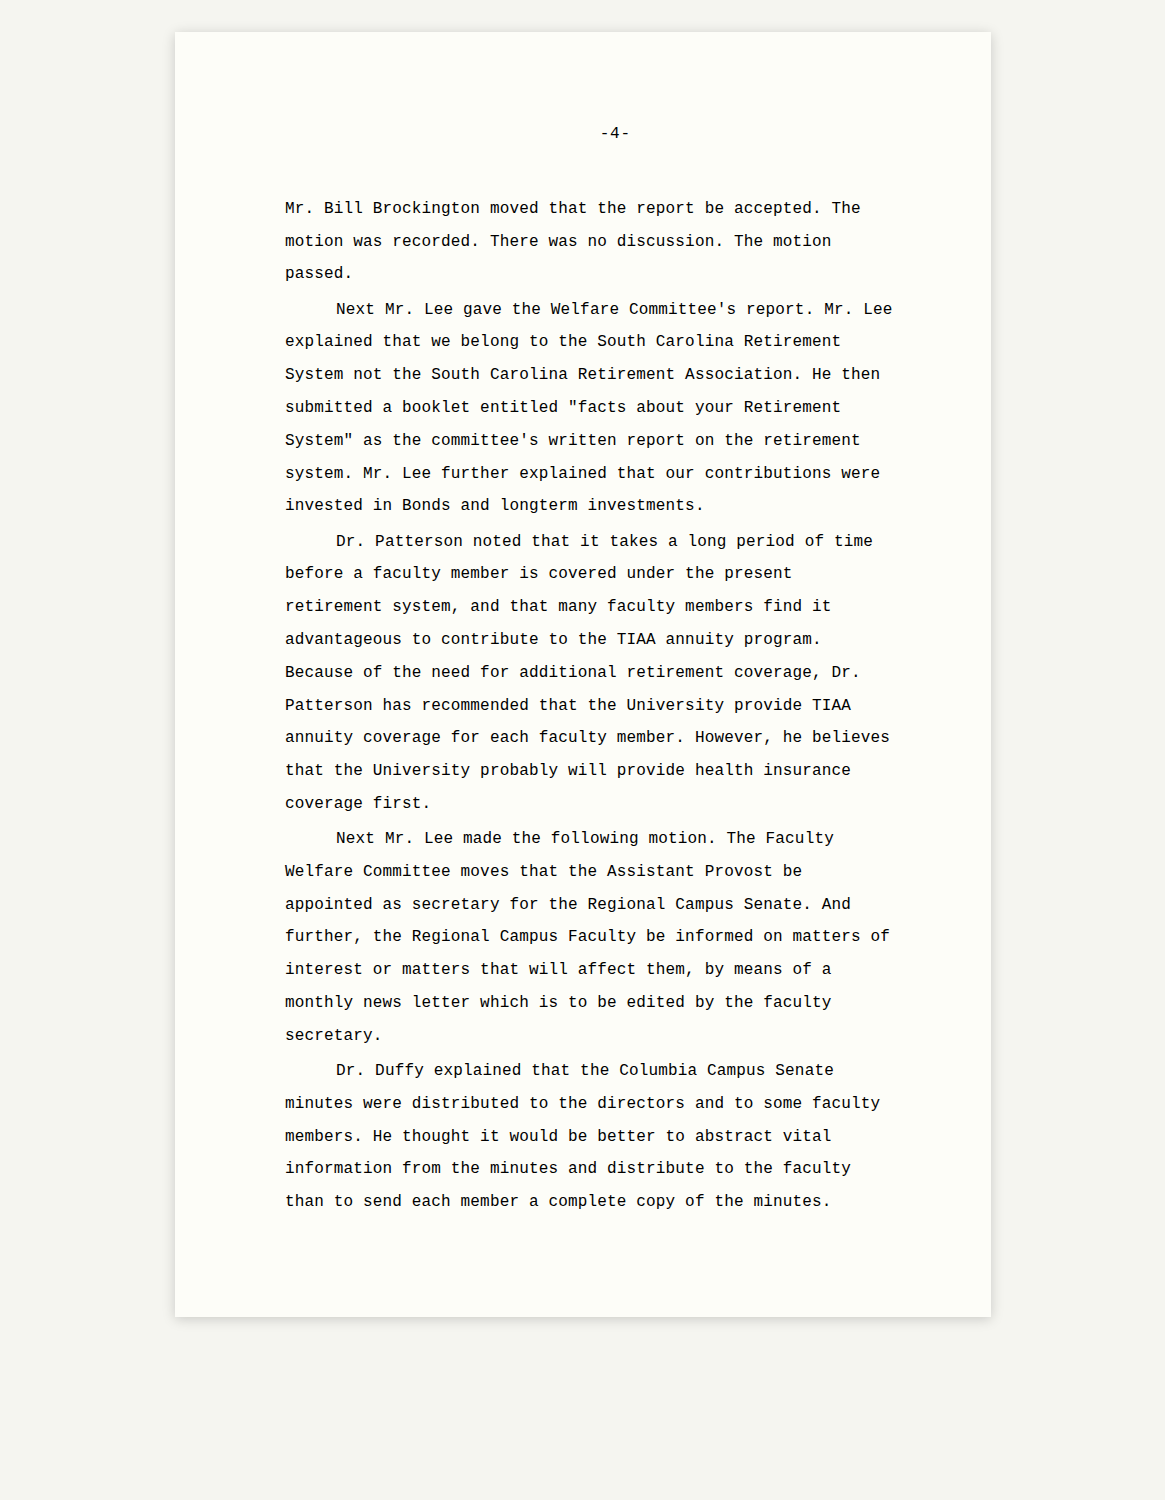-4-
Mr. Bill Brockington moved that the report be accepted. The motion was recorded. There was no discussion. The motion passed.
Next Mr. Lee gave the Welfare Committee's report. Mr. Lee explained that we belong to the South Carolina Retirement System not the South Carolina Retirement Association. He then submitted a booklet entitled "facts about your Retirement System" as the committee's written report on the retirement system. Mr. Lee further explained that our contributions were invested in Bonds and longterm investments.
Dr. Patterson noted that it takes a long period of time before a faculty member is covered under the present retirement system, and that many faculty members find it advantageous to contribute to the TIAA annuity program. Because of the need for additional retirement coverage, Dr. Patterson has recommended that the University provide TIAA annuity coverage for each faculty member. However, he believes that the University probably will provide health insurance coverage first.
Next Mr. Lee made the following motion. The Faculty Welfare Committee moves that the Assistant Provost be appointed as secretary for the Regional Campus Senate. And further, the Regional Campus Faculty be informed on matters of interest or matters that will affect them, by means of a monthly news letter which is to be edited by the faculty secretary.
Dr. Duffy explained that the Columbia Campus Senate minutes were distributed to the directors and to some faculty members. He thought it would be better to abstract vital information from the minutes and distribute to the faculty than to send each member a complete copy of the minutes.